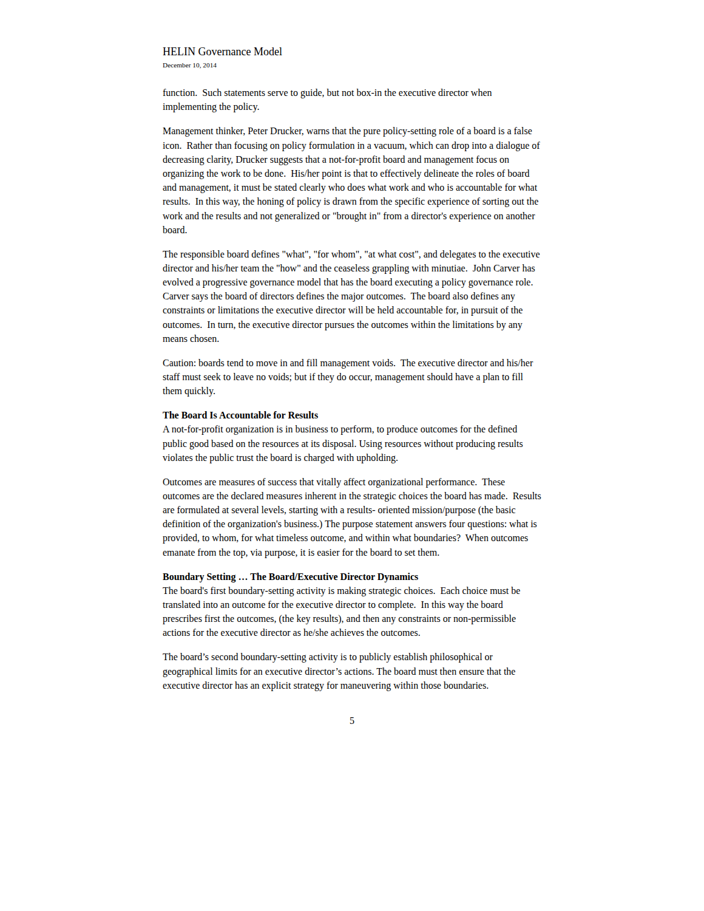HELIN Governance Model
December 10, 2014
function. Such statements serve to guide, but not box-in the executive director when implementing the policy.
Management thinker, Peter Drucker, warns that the pure policy-setting role of a board is a false icon. Rather than focusing on policy formulation in a vacuum, which can drop into a dialogue of decreasing clarity, Drucker suggests that a not-for-profit board and management focus on organizing the work to be done. His/her point is that to effectively delineate the roles of board and management, it must be stated clearly who does what work and who is accountable for what results. In this way, the honing of policy is drawn from the specific experience of sorting out the work and the results and not generalized or "brought in" from a director's experience on another board.
The responsible board defines "what", "for whom", "at what cost", and delegates to the executive director and his/her team the "how" and the ceaseless grappling with minutiae. John Carver has evolved a progressive governance model that has the board executing a policy governance role. Carver says the board of directors defines the major outcomes. The board also defines any constraints or limitations the executive director will be held accountable for, in pursuit of the outcomes. In turn, the executive director pursues the outcomes within the limitations by any means chosen.
Caution: boards tend to move in and fill management voids. The executive director and his/her staff must seek to leave no voids; but if they do occur, management should have a plan to fill them quickly.
The Board Is Accountable for Results
A not-for-profit organization is in business to perform, to produce outcomes for the defined public good based on the resources at its disposal. Using resources without producing results violates the public trust the board is charged with upholding.
Outcomes are measures of success that vitally affect organizational performance. These outcomes are the declared measures inherent in the strategic choices the board has made. Results are formulated at several levels, starting with a results- oriented mission/purpose (the basic definition of the organization's business.) The purpose statement answers four questions: what is provided, to whom, for what timeless outcome, and within what boundaries? When outcomes emanate from the top, via purpose, it is easier for the board to set them.
Boundary Setting … The Board/Executive Director Dynamics
The board's first boundary-setting activity is making strategic choices. Each choice must be translated into an outcome for the executive director to complete. In this way the board prescribes first the outcomes, (the key results), and then any constraints or non-permissible actions for the executive director as he/she achieves the outcomes.
The board’s second boundary-setting activity is to publicly establish philosophical or geographical limits for an executive director’s actions. The board must then ensure that the executive director has an explicit strategy for maneuvering within those boundaries.
5